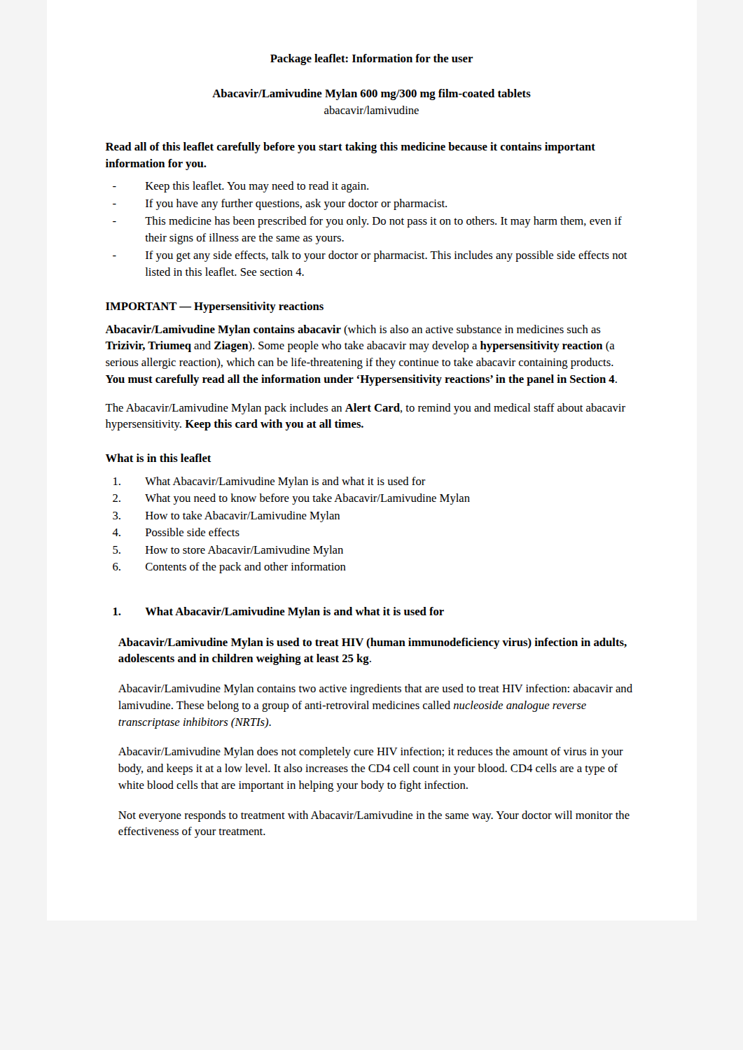Package leaflet: Information for the user
Abacavir/Lamivudine Mylan 600 mg/300 mg film-coated tablets
abacavir/lamivudine
Read all of this leaflet carefully before you start taking this medicine because it contains important information for you.
Keep this leaflet. You may need to read it again.
If you have any further questions, ask your doctor or pharmacist.
This medicine has been prescribed for you only. Do not pass it on to others. It may harm them, even if their signs of illness are the same as yours.
If you get any side effects, talk to your doctor or pharmacist. This includes any possible side effects not listed in this leaflet. See section 4.
IMPORTANT — Hypersensitivity reactions
Abacavir/Lamivudine Mylan contains abacavir (which is also an active substance in medicines such as Trizivir, Triumeq and Ziagen). Some people who take abacavir may develop a hypersensitivity reaction (a serious allergic reaction), which can be life-threatening if they continue to take abacavir containing products.
You must carefully read all the information under ‘Hypersensitivity reactions’ in the panel in Section 4.
The Abacavir/Lamivudine Mylan pack includes an Alert Card, to remind you and medical staff about abacavir hypersensitivity. Keep this card with you at all times.
What is in this leaflet
What Abacavir/Lamivudine Mylan is and what it is used for
What you need to know before you take Abacavir/Lamivudine Mylan
How to take Abacavir/Lamivudine Mylan
Possible side effects
How to store Abacavir/Lamivudine Mylan
Contents of the pack and other information
1. What Abacavir/Lamivudine Mylan is and what it is used for
Abacavir/Lamivudine Mylan is used to treat HIV (human immunodeficiency virus) infection in adults, adolescents and in children weighing at least 25 kg.
Abacavir/Lamivudine Mylan contains two active ingredients that are used to treat HIV infection: abacavir and lamivudine. These belong to a group of anti-retroviral medicines called nucleoside analogue reverse transcriptase inhibitors (NRTIs).
Abacavir/Lamivudine Mylan does not completely cure HIV infection; it reduces the amount of virus in your body, and keeps it at a low level. It also increases the CD4 cell count in your blood. CD4 cells are a type of white blood cells that are important in helping your body to fight infection.
Not everyone responds to treatment with Abacavir/Lamivudine in the same way. Your doctor will monitor the effectiveness of your treatment.